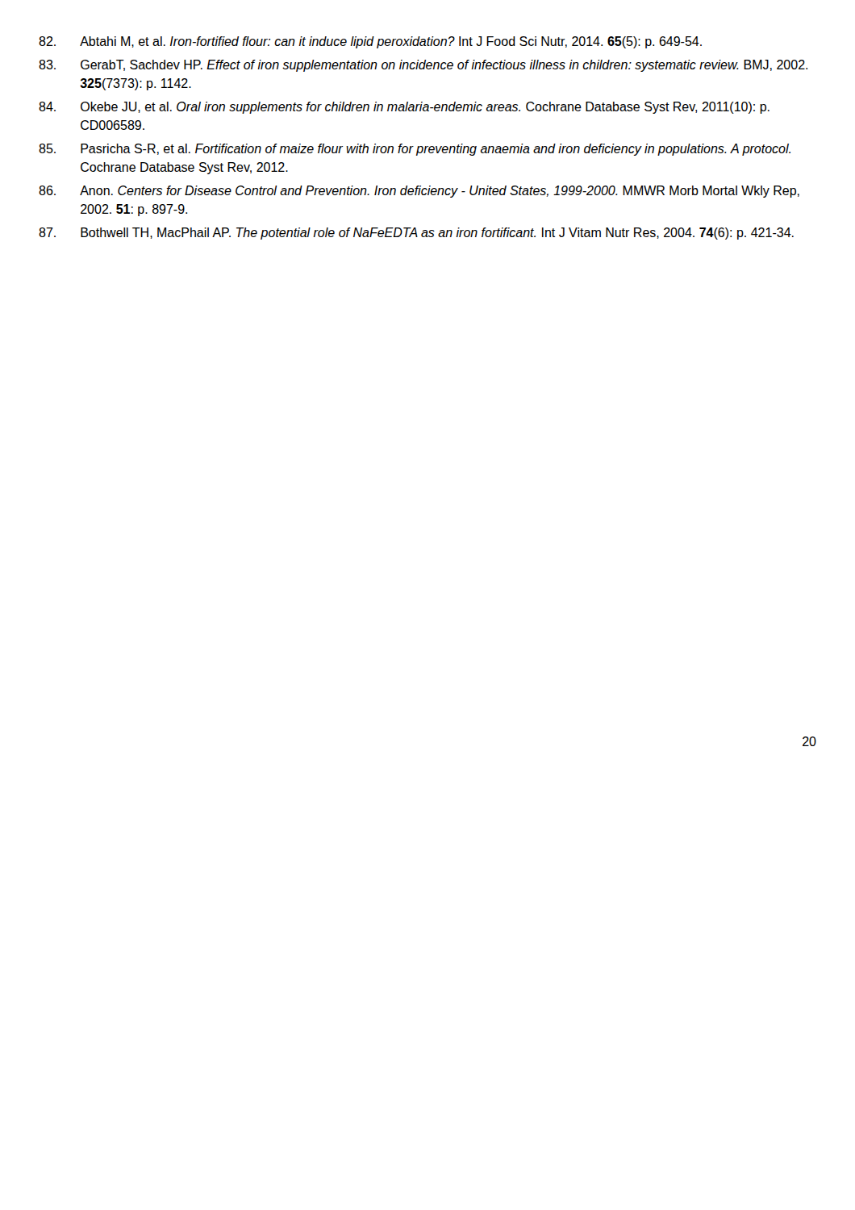82. Abtahi M, et al. Iron-fortified flour: can it induce lipid peroxidation? Int J Food Sci Nutr, 2014. 65(5): p. 649-54.
83. GerabT, Sachdev HP. Effect of iron supplementation on incidence of infectious illness in children: systematic review. BMJ, 2002. 325(7373): p. 1142.
84. Okebe JU, et al. Oral iron supplements for children in malaria-endemic areas. Cochrane Database Syst Rev, 2011(10): p. CD006589.
85. Pasricha S-R, et al. Fortification of maize flour with iron for preventing anaemia and iron deficiency in populations. A protocol. Cochrane Database Syst Rev, 2012.
86. Anon. Centers for Disease Control and Prevention. Iron deficiency - United States, 1999-2000. MMWR Morb Mortal Wkly Rep, 2002. 51: p. 897-9.
87. Bothwell TH, MacPhail AP. The potential role of NaFeEDTA as an iron fortificant. Int J Vitam Nutr Res, 2004. 74(6): p. 421-34.
20